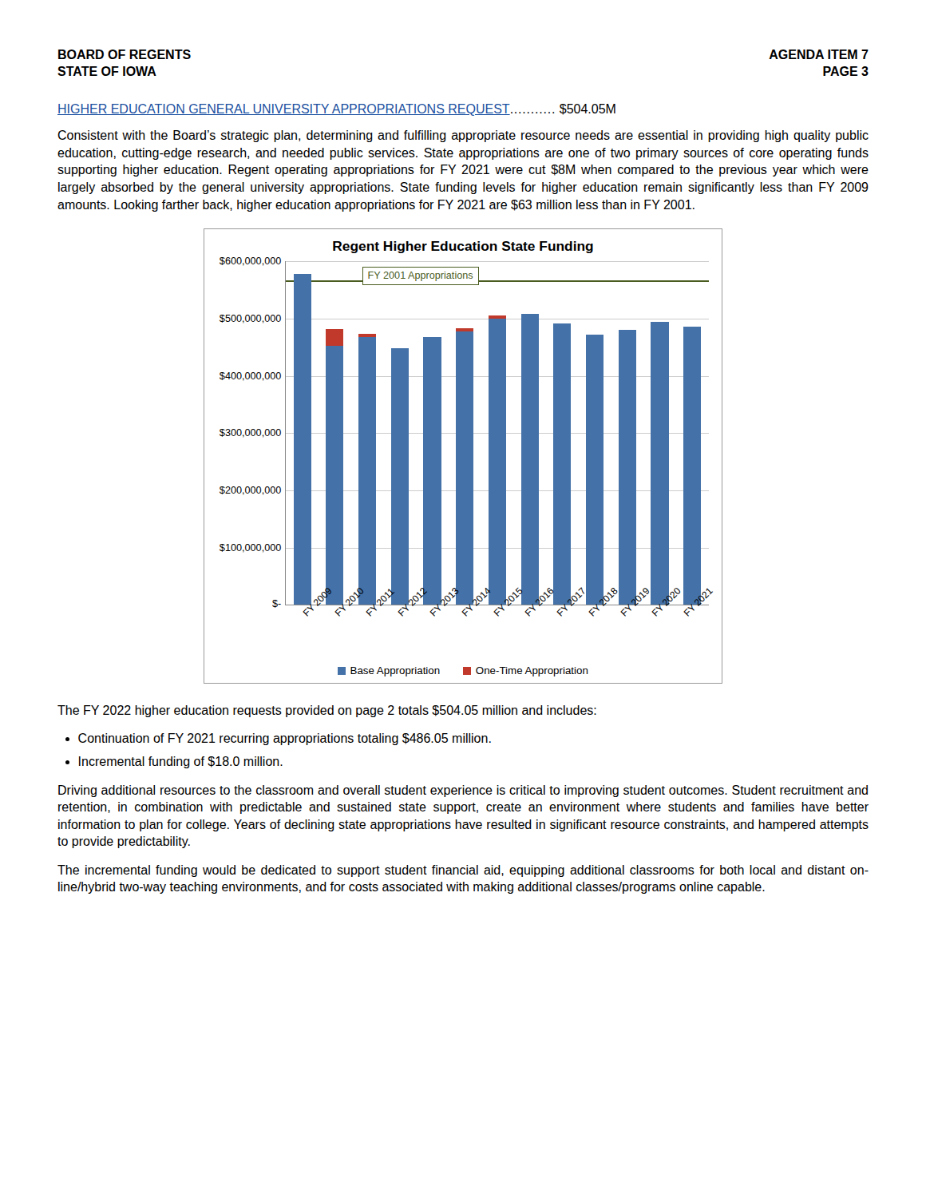BOARD OF REGENTS STATE OF IOWA
AGENDA ITEM 7 PAGE 3
HIGHER EDUCATION GENERAL UNIVERSITY APPROPRIATIONS REQUEST........... $504.05M
Consistent with the Board’s strategic plan, determining and fulfilling appropriate resource needs are essential in providing high quality public education, cutting-edge research, and needed public services. State appropriations are one of two primary sources of core operating funds supporting higher education. Regent operating appropriations for FY 2021 were cut $8M when compared to the previous year which were largely absorbed by the general university appropriations. State funding levels for higher education remain significantly less than FY 2009 amounts. Looking farther back, higher education appropriations for FY 2021 are $63 million less than in FY 2001.
Regent Higher Education State Funding
$600,000,000
$500,000,000
$400,000,000
$300,000,000
$200,000,000
$100,000,000
$-
FY 2001 Appropriations
FY 2009 FY 2010 FY 2011 FY 2012 FY 2013 FY 2014 FY 2015 FY 2016 FY 2017 FY 2018 FY 2019 FY 2020 FY 2021
Base Appropriation One-Time Appropriation
The FY 2022 higher education requests provided on page 2 totals $504.05 million and includes:
Continuation of FY 2021 recurring appropriations totaling $486.05 million.
Incremental funding of $18.0 million.
Driving additional resources to the classroom and overall student experience is critical to improving student outcomes. Student recruitment and retention, in combination with predictable and sustained state support, create an environment where students and families have better information to plan for college. Years of declining state appropriations have resulted in significant resource constraints, and hampered attempts to provide predictability.
The incremental funding would be dedicated to support student financial aid, equipping additional classrooms for both local and distant on-line/hybrid two-way teaching environments, and for costs associated with making additional classes/programs online capable.